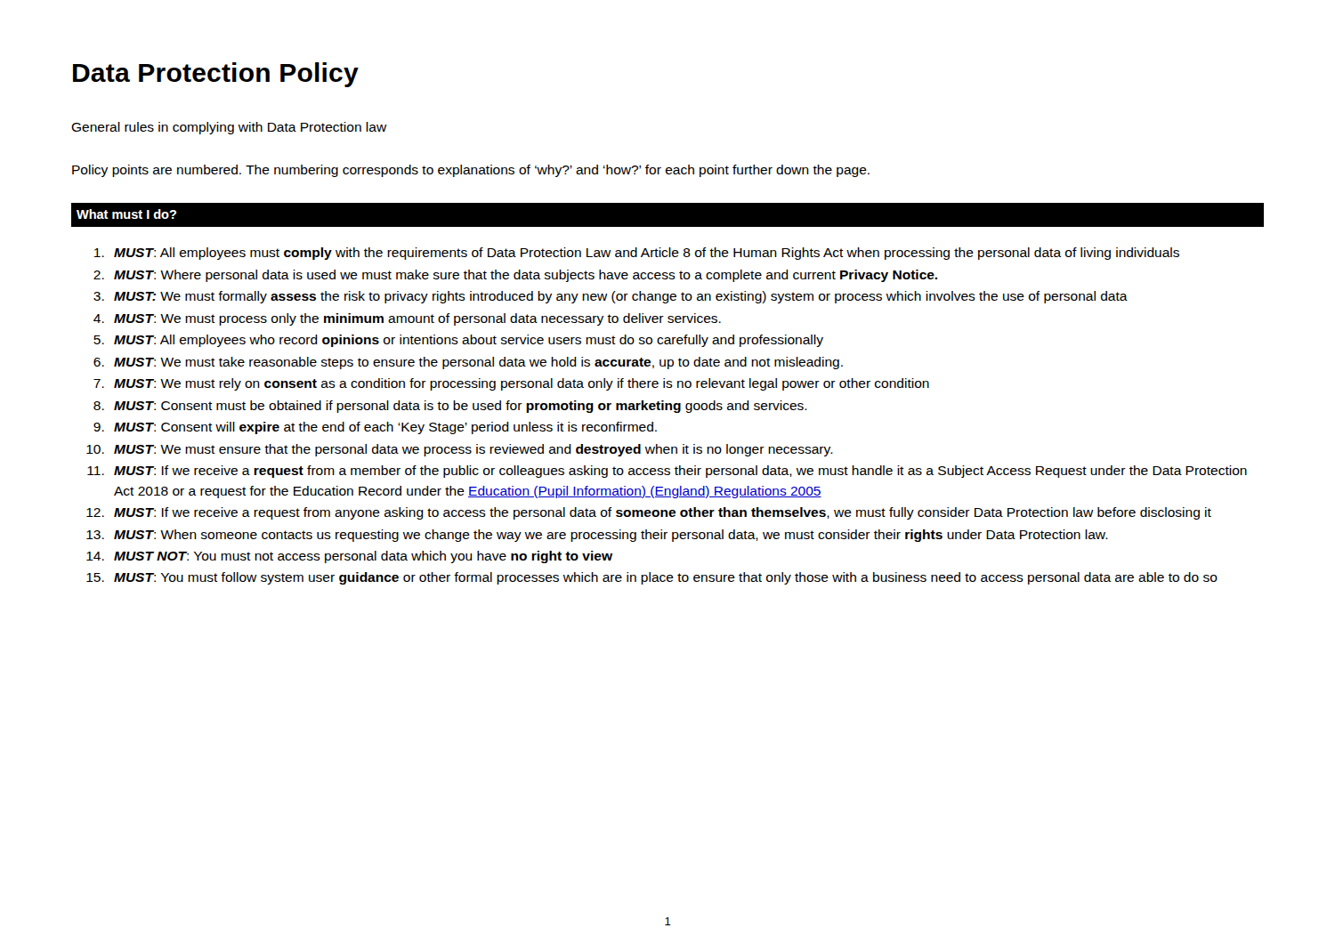Data Protection Policy
General rules in complying with Data Protection law
Policy points are numbered. The numbering corresponds to explanations of ‘why?’ and ‘how?’ for each point further down the page.
What must I do?
MUST: All employees must comply with the requirements of Data Protection Law and Article 8 of the Human Rights Act when processing the personal data of living individuals
MUST: Where personal data is used we must make sure that the data subjects have access to a complete and current Privacy Notice.
MUST: We must formally assess the risk to privacy rights introduced by any new (or change to an existing) system or process which involves the use of personal data
MUST: We must process only the minimum amount of personal data necessary to deliver services.
MUST: All employees who record opinions or intentions about service users must do so carefully and professionally
MUST: We must take reasonable steps to ensure the personal data we hold is accurate, up to date and not misleading.
MUST: We must rely on consent as a condition for processing personal data only if there is no relevant legal power or other condition
MUST: Consent must be obtained if personal data is to be used for promoting or marketing goods and services.
MUST: Consent will expire at the end of each ‘Key Stage’ period unless it is reconfirmed.
MUST: We must ensure that the personal data we process is reviewed and destroyed when it is no longer necessary.
MUST: If we receive a request from a member of the public or colleagues asking to access their personal data, we must handle it as a Subject Access Request under the Data Protection Act 2018 or a request for the Education Record under the Education (Pupil Information) (England) Regulations 2005
MUST: If we receive a request from anyone asking to access the personal data of someone other than themselves, we must fully consider Data Protection law before disclosing it
MUST: When someone contacts us requesting we change the way we are processing their personal data, we must consider their rights under Data Protection law.
MUST NOT: You must not access personal data which you have no right to view
MUST: You must follow system user guidance or other formal processes which are in place to ensure that only those with a business need to access personal data are able to do so
1